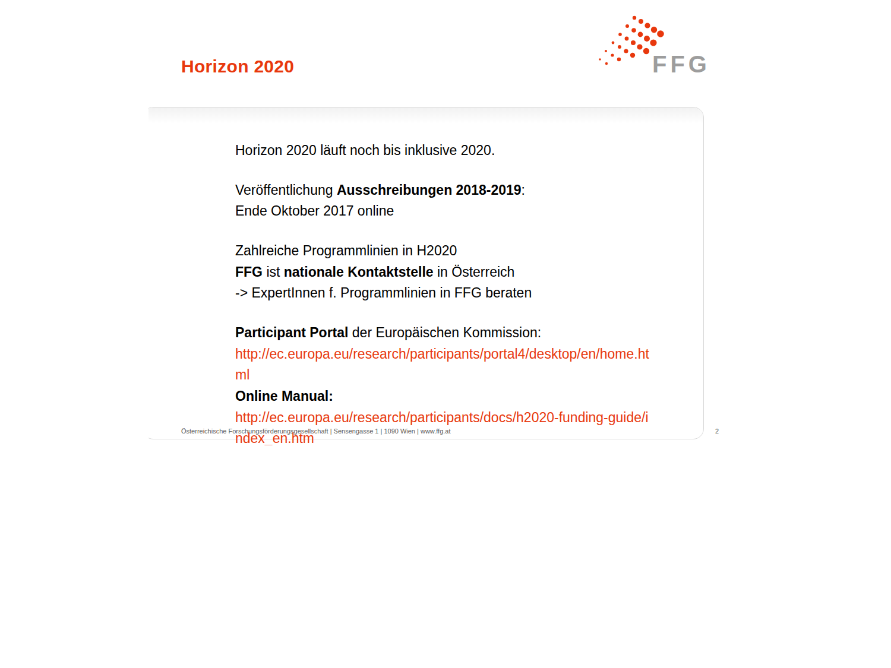FFG
Horizon 2020
Horizon 2020 läuft noch bis inklusive 2020.
Veröffentlichung Ausschreibungen 2018-2019:
Ende Oktober 2017 online
Zahlreiche Programmlinien in H2020
FFG ist nationale Kontaktstelle in Österreich
-> ExpertInnen f. Programmlinien in FFG beraten
Participant Portal der Europäischen Kommission:
http://ec.europa.eu/research/participants/portal4/desktop/en/home.html
Online Manual:
http://ec.europa.eu/research/participants/docs/h2020-funding-guide/index_en.htm
Österreichische Forschungsförderungsgesellschaft | Sensengasse 1 | 1090 Wien | www.ffg.at
2